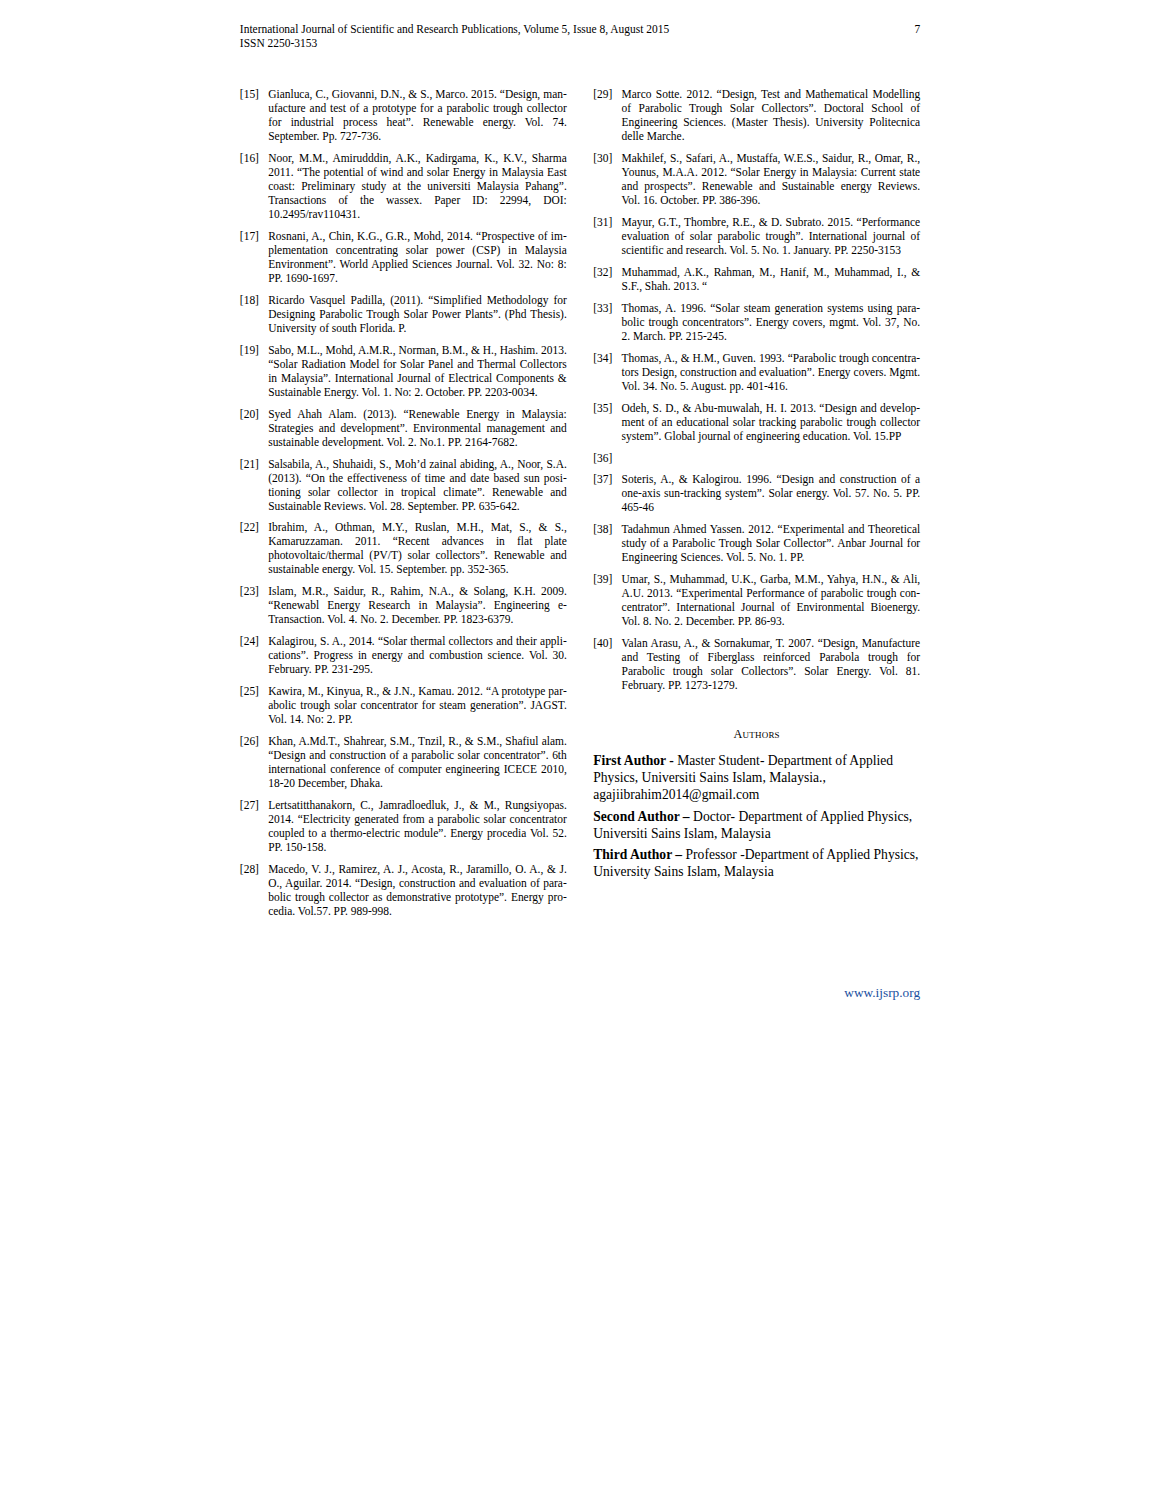International Journal of Scientific and Research Publications, Volume 5, Issue 8, August 2015
ISSN 2250-3153
7
[15] Gianluca, C., Giovanni, D.N., & S., Marco. 2015. “Design, manufacture and test of a prototype for a parabolic trough collector for industrial process heat”. Renewable energy. Vol. 74. September. Pp. 727-736.
[16] Noor, M.M., Amirudddin, A.K., Kadirgama, K., K.V., Sharma 2011. “The potential of wind and solar Energy in Malaysia East coast: Preliminary study at the universiti Malaysia Pahang”. Transactions of the wassex. Paper ID: 22994, DOI: 10.2495/rav110431.
[17] Rosnani, A., Chin, K.G., G.R., Mohd, 2014. “Prospective of implementation concentrating solar power (CSP) in Malaysia Environment”. World Applied Sciences Journal. Vol. 32. No: 8: PP. 1690-1697.
[18] Ricardo Vasquel Padilla, (2011). “Simplified Methodology for Designing Parabolic Trough Solar Power Plants”. (Phd Thesis). University of south Florida. P.
[19] Sabo, M.L., Mohd, A.M.R., Norman, B.M., & H., Hashim. 2013. “Solar Radiation Model for Solar Panel and Thermal Collectors in Malaysia”. International Journal of Electrical Components & Sustainable Energy. Vol. 1. No: 2. October. PP. 2203-0034.
[20] Syed Ahah Alam. (2013). “Renewable Energy in Malaysia: Strategies and development”. Environmental management and sustainable development. Vol. 2. No.1. PP. 2164-7682.
[21] Salsabila, A., Shuhaidi, S., Moh’d zainal abiding, A., Noor, S.A. (2013). “On the effectiveness of time and date based sun positioning solar collector in tropical climate”. Renewable and Sustainable Reviews. Vol. 28. September. PP. 635-642.
[22] Ibrahim, A., Othman, M.Y., Ruslan, M.H., Mat, S., & S., Kamaruzzaman. 2011. “Recent advances in flat plate photovoltaic/thermal (PV/T) solar collectors”. Renewable and sustainable energy. Vol. 15. September. pp. 352-365.
[23] Islam, M.R., Saidur, R., Rahim, N.A., & Solang, K.H. 2009. “Renewabl Energy Research in Malaysia”. Engineering e- Transaction. Vol. 4. No. 2. December. PP. 1823-6379.
[24] Kalagirou, S. A., 2014. “Solar thermal collectors and their applications”. Progress in energy and combustion science. Vol. 30. February. PP. 231-295.
[25] Kawira, M., Kinyua, R., & J.N., Kamau. 2012. “A prototype parabolic trough solar concentrator for steam generation”. JAGST. Vol. 14. No: 2. PP.
[26] Khan, A.Md.T., Shahrear, S.M., Tnzil, R., & S.M., Shafiul alam. “Design and construction of a parabolic solar concentrator”. 6th international conference of computer engineering ICECE 2010, 18-20 December, Dhaka.
[27] Lertsatitthanakorn, C., Jamradloedluk, J., & M., Rungsiyopas. 2014. “Electricity generated from a parabolic solar concentrator coupled to a thermo-electric module”. Energy procedia Vol. 52. PP. 150-158.
[28] Macedo, V. J., Ramirez, A. J., Acosta, R., Jaramillo, O. A., & J. O., Aguilar. 2014. “Design, construction and evaluation of parabolic trough collector as demonstrative prototype”. Energy procedia. Vol.57. PP. 989-998.
[29] Marco Sotte. 2012. “Design, Test and Mathematical Modelling of Parabolic Trough Solar Collectors”. Doctoral School of Engineering Sciences. (Master Thesis). University Politecnica delle Marche.
[30] Makhilef, S., Safari, A., Mustaffa, W.E.S., Saidur, R., Omar, R., Younus, M.A.A. 2012. “Solar Energy in Malaysia: Current state and prospects”. Renewable and Sustainable energy Reviews. Vol. 16. October. PP. 386-396.
[31] Mayur, G.T., Thombre, R.E., & D. Subrato. 2015. “Performance evaluation of solar parabolic trough”. International journal of scientific and research. Vol. 5. No. 1. January. PP. 2250-3153
[32] Muhammad, A.K., Rahman, M., Hanif, M., Muhammad, I., & S.F., Shah. 2013. “
[33] Thomas, A. 1996. “Solar steam generation systems using parabolic trough concentrators”. Energy covers, mgmt. Vol. 37, No. 2. March. PP. 215-245.
[34] Thomas, A., & H.M., Guven. 1993. “Parabolic trough concentrators Design, construction and evaluation”. Energy covers. Mgmt. Vol. 34. No. 5. August. pp. 401-416.
[35] Odeh, S. D., & Abu-muwalah, H. I. 2013. “Design and development of an educational solar tracking parabolic trough collector system”. Global journal of engineering education. Vol. 15.PP
[36]
[37] Soteris, A., & Kalogirou. 1996. “Design and construction of a one-axis sun-tracking system”. Solar energy. Vol. 57. No. 5. PP. 465-46
[38] Tadahmun Ahmed Yassen. 2012. “Experimental and Theoretical study of a Parabolic Trough Solar Collector”. Anbar Journal for Engineering Sciences. Vol. 5. No. 1. PP.
[39] Umar, S., Muhammad, U.K., Garba, M.M., Yahya, H.N., & Ali, A.U. 2013. “Experimental Performance of parabolic trough concentrator”. International Journal of Environmental Bioenergy. Vol. 8. No. 2. December. PP. 86-93.
[40] Valan Arasu, A., & Sornakumar, T. 2007. “Design, Manufacture and Testing of Fiberglass reinforced Parabola trough for Parabolic trough solar Collectors”. Solar Energy. Vol. 81. February. PP. 1273-1279.
Authors
First Author - Master Student- Department of Applied Physics, Universiti Sains Islam, Malaysia., agajiibrahim2014@gmail.com
Second Author – Doctor- Department of Applied Physics, Universiti Sains Islam, Malaysia
Third Author – Professor -Department of Applied Physics, University Sains Islam, Malaysia
www.ijsrp.org